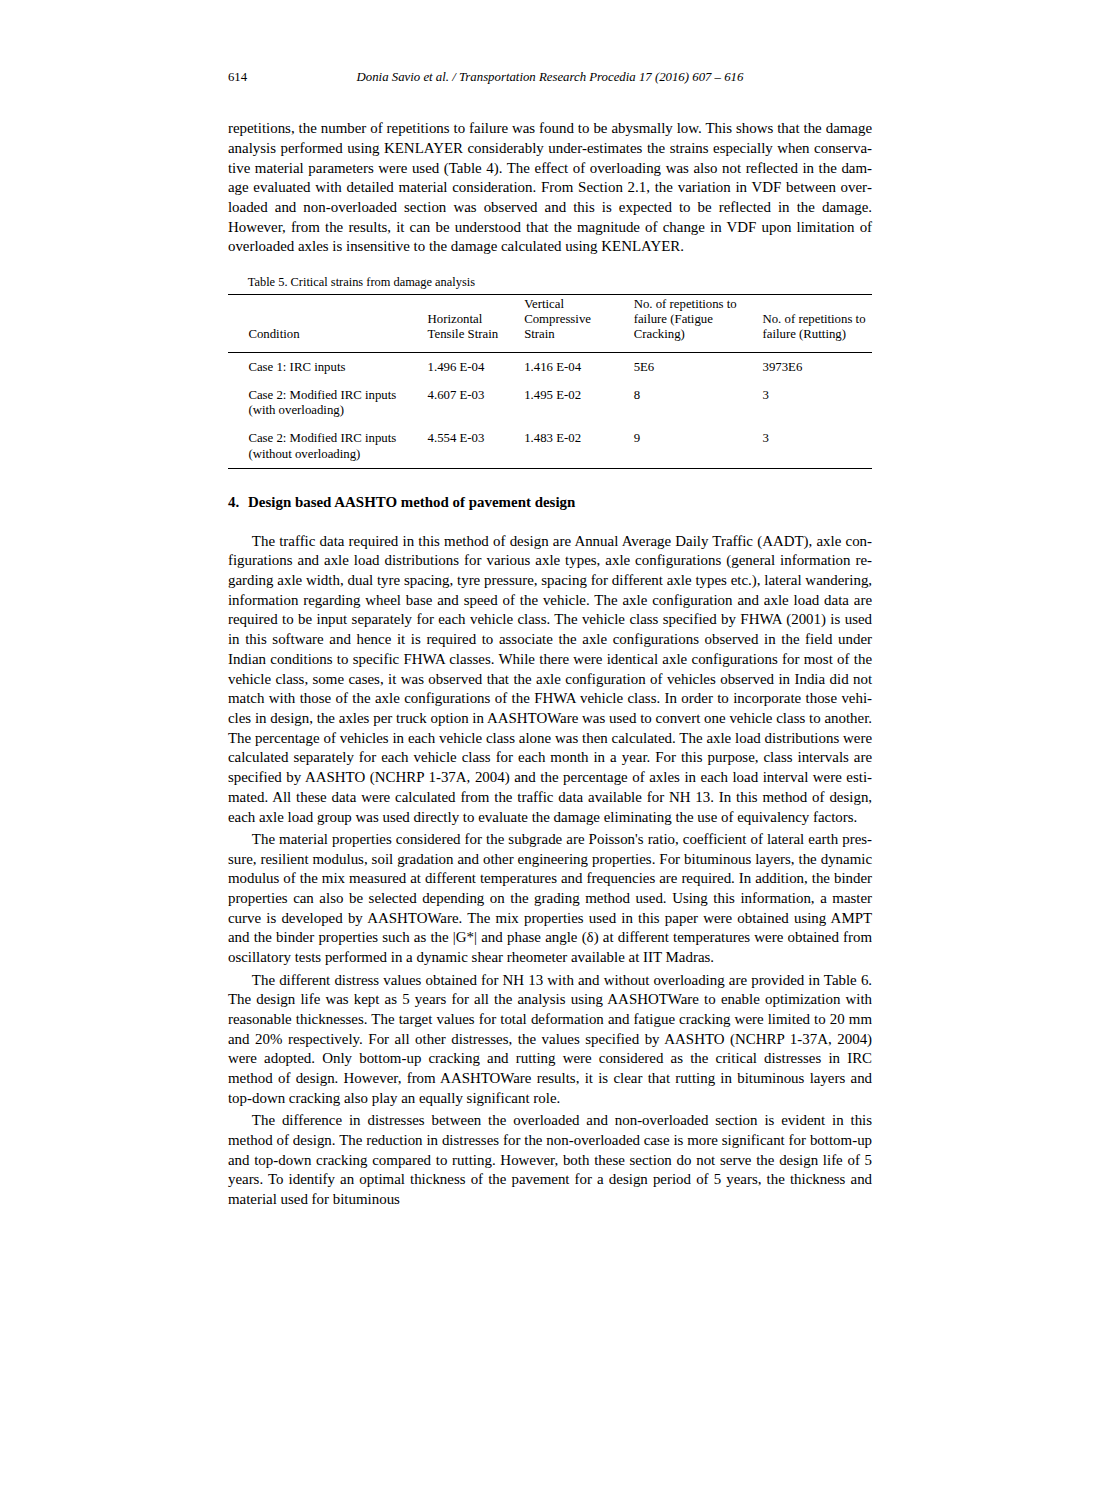614
Donia Savio et al. / Transportation Research Procedia 17 (2016) 607 – 616
repetitions, the number of repetitions to failure was found to be abysmally low. This shows that the damage analysis performed using KENLAYER considerably under-estimates the strains especially when conservative material parameters were used (Table 4). The effect of overloading was also not reflected in the damage evaluated with detailed material consideration. From Section 2.1, the variation in VDF between overloaded and non-overloaded section was observed and this is expected to be reflected in the damage. However, from the results, it can be understood that the magnitude of change in VDF upon limitation of overloaded axles is insensitive to the damage calculated using KENLAYER.
Table 5. Critical strains from damage analysis
| Condition | Horizontal Tensile Strain | Vertical Compressive Strain | No. of repetitions to failure (Fatigue Cracking) | No. of repetitions to failure (Rutting) |
| --- | --- | --- | --- | --- |
| Case 1: IRC inputs | 1.496 E-04 | 1.416 E-04 | 5E6 | 3973E6 |
| Case 2: Modified IRC inputs (with overloading) | 4.607 E-03 | 1.495 E-02 | 8 | 3 |
| Case 2: Modified IRC inputs (without overloading) | 4.554 E-03 | 1.483 E-02 | 9 | 3 |
4. Design based AASHTO method of pavement design
The traffic data required in this method of design are Annual Average Daily Traffic (AADT), axle configurations and axle load distributions for various axle types, axle configurations (general information regarding axle width, dual tyre spacing, tyre pressure, spacing for different axle types etc.), lateral wandering, information regarding wheel base and speed of the vehicle. The axle configuration and axle load data are required to be input separately for each vehicle class. The vehicle class specified by FHWA (2001) is used in this software and hence it is required to associate the axle configurations observed in the field under Indian conditions to specific FHWA classes. While there were identical axle configurations for most of the vehicle class, some cases, it was observed that the axle configuration of vehicles observed in India did not match with those of the axle configurations of the FHWA vehicle class. In order to incorporate those vehicles in design, the axles per truck option in AASHTOWare was used to convert one vehicle class to another. The percentage of vehicles in each vehicle class alone was then calculated. The axle load distributions were calculated separately for each vehicle class for each month in a year. For this purpose, class intervals are specified by AASHTO (NCHRP 1-37A, 2004) and the percentage of axles in each load interval were estimated. All these data were calculated from the traffic data available for NH 13. In this method of design, each axle load group was used directly to evaluate the damage eliminating the use of equivalency factors.
The material properties considered for the subgrade are Poisson's ratio, coefficient of lateral earth pressure, resilient modulus, soil gradation and other engineering properties. For bituminous layers, the dynamic modulus of the mix measured at different temperatures and frequencies are required. In addition, the binder properties can also be selected depending on the grading method used. Using this information, a master curve is developed by AASHTOWare. The mix properties used in this paper were obtained using AMPT and the binder properties such as the |G*| and phase angle (δ) at different temperatures were obtained from oscillatory tests performed in a dynamic shear rheometer available at IIT Madras.
The different distress values obtained for NH 13 with and without overloading are provided in Table 6. The design life was kept as 5 years for all the analysis using AASHOTWare to enable optimization with reasonable thicknesses. The target values for total deformation and fatigue cracking were limited to 20 mm and 20% respectively. For all other distresses, the values specified by AASHTO (NCHRP 1-37A, 2004) were adopted. Only bottom-up cracking and rutting were considered as the critical distresses in IRC method of design. However, from AASHTOWare results, it is clear that rutting in bituminous layers and top-down cracking also play an equally significant role.
The difference in distresses between the overloaded and non-overloaded section is evident in this method of design. The reduction in distresses for the non-overloaded case is more significant for bottom-up and top-down cracking compared to rutting. However, both these section do not serve the design life of 5 years. To identify an optimal thickness of the pavement for a design period of 5 years, the thickness and material used for bituminous